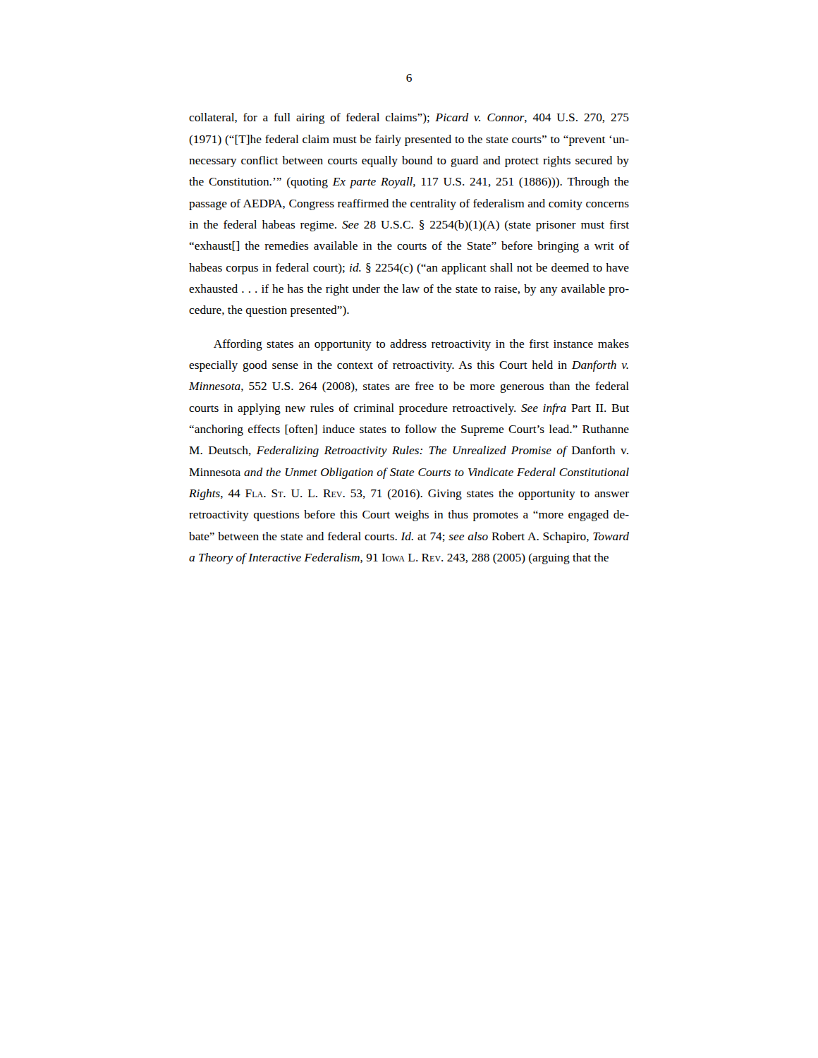6
collateral, for a full airing of federal claims”); Picard v. Connor, 404 U.S. 270, 275 (1971) (“[T]he federal claim must be fairly presented to the state courts” to “prevent ‘unnecessary conflict between courts equally bound to guard and protect rights secured by the Constitution.’” (quoting Ex parte Royall, 117 U.S. 241, 251 (1886))). Through the passage of AEDPA, Congress reaffirmed the centrality of federalism and comity concerns in the federal habeas regime. See 28 U.S.C. § 2254(b)(1)(A) (state prisoner must first “exhaust[] the remedies available in the courts of the State” before bringing a writ of habeas corpus in federal court); id. § 2254(c) (“an applicant shall not be deemed to have exhausted . . . if he has the right under the law of the state to raise, by any available procedure, the question presented”).
Affording states an opportunity to address retroactivity in the first instance makes especially good sense in the context of retroactivity. As this Court held in Danforth v. Minnesota, 552 U.S. 264 (2008), states are free to be more generous than the federal courts in applying new rules of criminal procedure retroactively. See infra Part II. But “anchoring effects [often] induce states to follow the Supreme Court’s lead.” Ruthanne M. Deutsch, Federalizing Retroactivity Rules: The Unrealized Promise of Danforth v. Minnesota and the Unmet Obligation of State Courts to Vindicate Federal Constitutional Rights, 44 Fla. St. U. L. Rev. 53, 71 (2016). Giving states the opportunity to answer retroactivity questions before this Court weighs in thus promotes a “more engaged debate” between the state and federal courts. Id. at 74; see also Robert A. Schapiro, Toward a Theory of Interactive Federalism, 91 Iowa L. Rev. 243, 288 (2005) (arguing that the